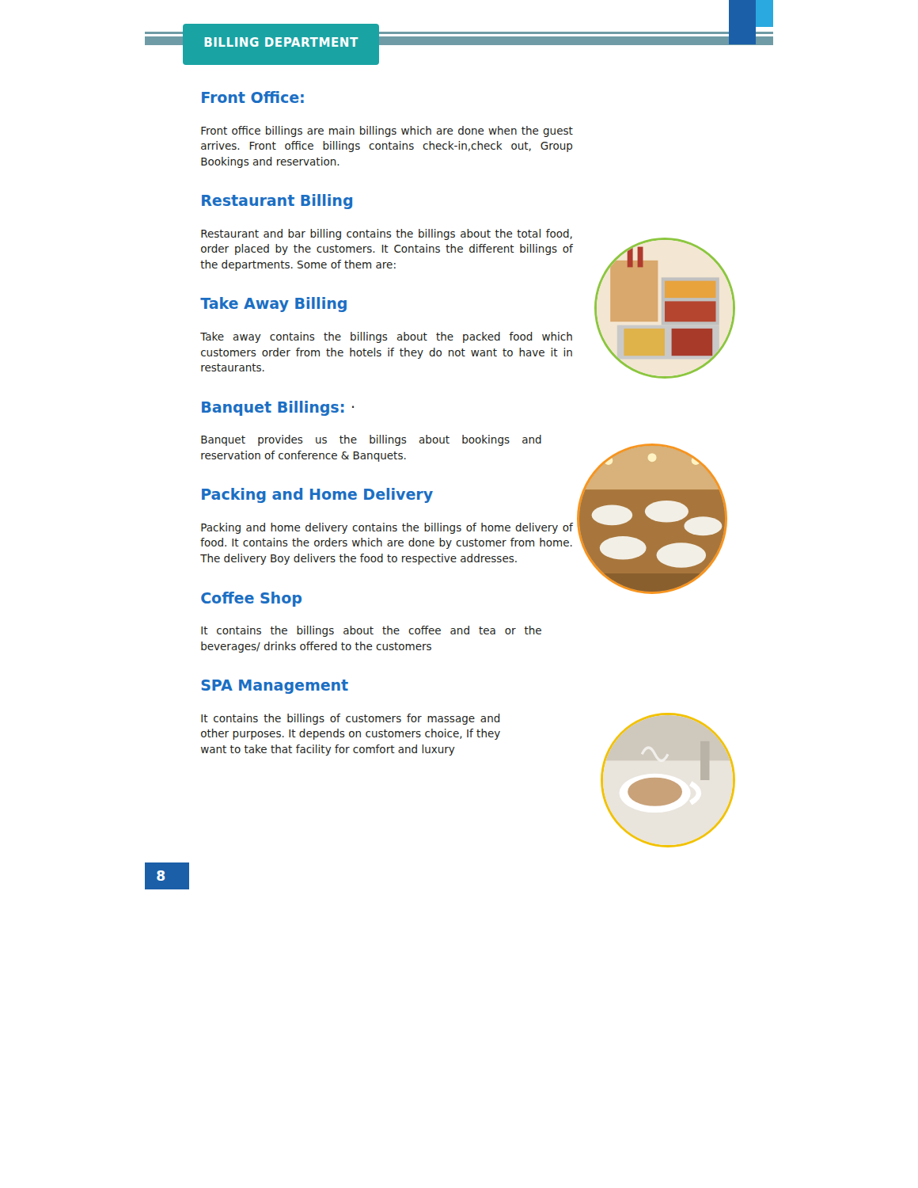BILLING DEPARTMENT
Front Office:
Front office billings are main billings which are done when the guest arrives. Front office billings contains check-in,check out, Group Bookings and reservation.
Restaurant Billing
Restaurant and bar billing contains the billings about the total food, order placed by the customers. It Contains the different billings of the departments. Some of them are:
Take Away Billing
Take away contains the billings about the packed food which customers order from the hotels if they do not want to have it in restaurants.
Banquet Billings: ·
Banquet provides us the billings about bookings and reservation of conference & Banquets.
Packing and Home Delivery
Packing and home delivery contains the billings of home delivery of food. It contains the orders which are done by customer from home. The delivery Boy delivers the food to respective addresses.
Coffee Shop
It contains the billings about the coffee and tea or the beverages/ drinks offered to the customers
SPA Management
It contains the billings of customers for massage and other purposes. It depends on customers choice, If they want to take that facility for comfort and luxury
8